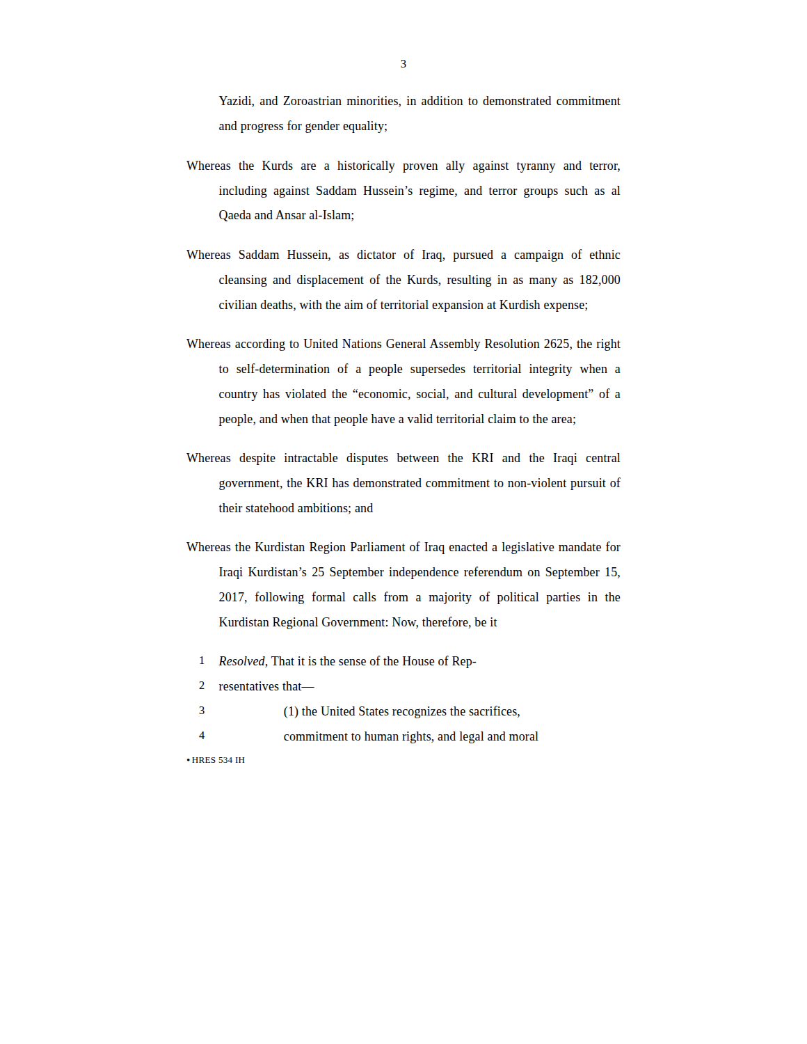3
Yazidi, and Zoroastrian minorities, in addition to demonstrated commitment and progress for gender equality;
Whereas the Kurds are a historically proven ally against tyranny and terror, including against Saddam Hussein’s regime, and terror groups such as al Qaeda and Ansar al-Islam;
Whereas Saddam Hussein, as dictator of Iraq, pursued a campaign of ethnic cleansing and displacement of the Kurds, resulting in as many as 182,000 civilian deaths, with the aim of territorial expansion at Kurdish expense;
Whereas according to United Nations General Assembly Resolution 2625, the right to self-determination of a people supersedes territorial integrity when a country has violated the “economic, social, and cultural development” of a people, and when that people have a valid territorial claim to the area;
Whereas despite intractable disputes between the KRI and the Iraqi central government, the KRI has demonstrated commitment to non-violent pursuit of their statehood ambitions; and
Whereas the Kurdistan Region Parliament of Iraq enacted a legislative mandate for Iraqi Kurdistan’s 25 September independence referendum on September 15, 2017, following formal calls from a majority of political parties in the Kurdistan Regional Government: Now, therefore, be it
1 Resolved, That it is the sense of the House of Rep-
2 resentatives that—
3(1) the United States recognizes the sacrifices,
4 commitment to human rights, and legal and moral
•HRES 534 IH